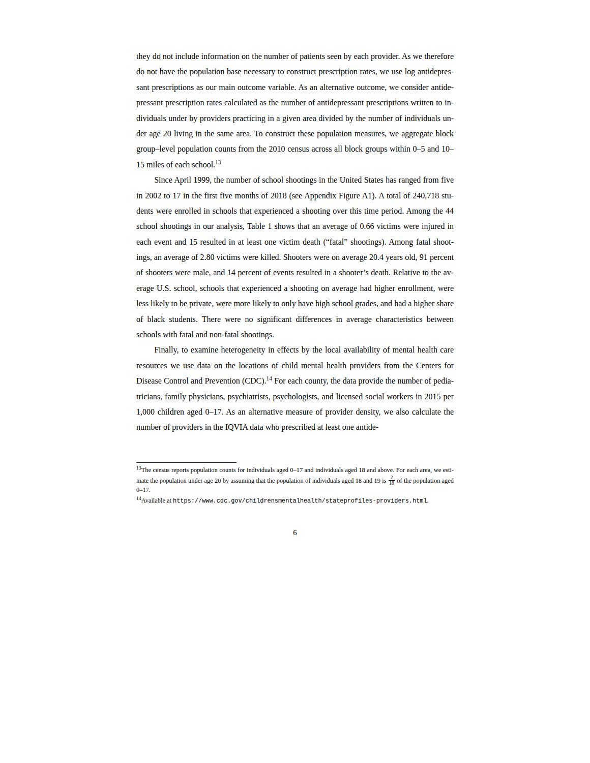they do not include information on the number of patients seen by each provider. As we therefore do not have the population base necessary to construct prescription rates, we use log antidepressant prescriptions as our main outcome variable. As an alternative outcome, we consider antidepressant prescription rates calculated as the number of antidepressant prescriptions written to individuals under by providers practicing in a given area divided by the number of individuals under age 20 living in the same area. To construct these population measures, we aggregate block group–level population counts from the 2010 census across all block groups within 0–5 and 10–15 miles of each school.13
Since April 1999, the number of school shootings in the United States has ranged from five in 2002 to 17 in the first five months of 2018 (see Appendix Figure A1). A total of 240,718 students were enrolled in schools that experienced a shooting over this time period. Among the 44 school shootings in our analysis, Table 1 shows that an average of 0.66 victims were injured in each event and 15 resulted in at least one victim death (“fatal” shootings). Among fatal shootings, an average of 2.80 victims were killed. Shooters were on average 20.4 years old, 91 percent of shooters were male, and 14 percent of events resulted in a shooter’s death. Relative to the average U.S. school, schools that experienced a shooting on average had higher enrollment, were less likely to be private, were more likely to only have high school grades, and had a higher share of black students. There were no significant differences in average characteristics between schools with fatal and non-fatal shootings.
Finally, to examine heterogeneity in effects by the local availability of mental health care resources we use data on the locations of child mental health providers from the Centers for Disease Control and Prevention (CDC).14 For each county, the data provide the number of pediatricians, family physicians, psychiatrists, psychologists, and licensed social workers in 2015 per 1,000 children aged 0–17. As an alternative measure of provider density, we also calculate the number of providers in the IQVIA data who prescribed at least one antide-
13The census reports population counts for individuals aged 0–17 and individuals aged 18 and above. For each area, we estimate the population under age 20 by assuming that the population of individuals aged 18 and 19 is 218 of the population aged 0–17.
14Available at https://www.cdc.gov/childrensmentalhealth/stateprofiles-providers.html.
6